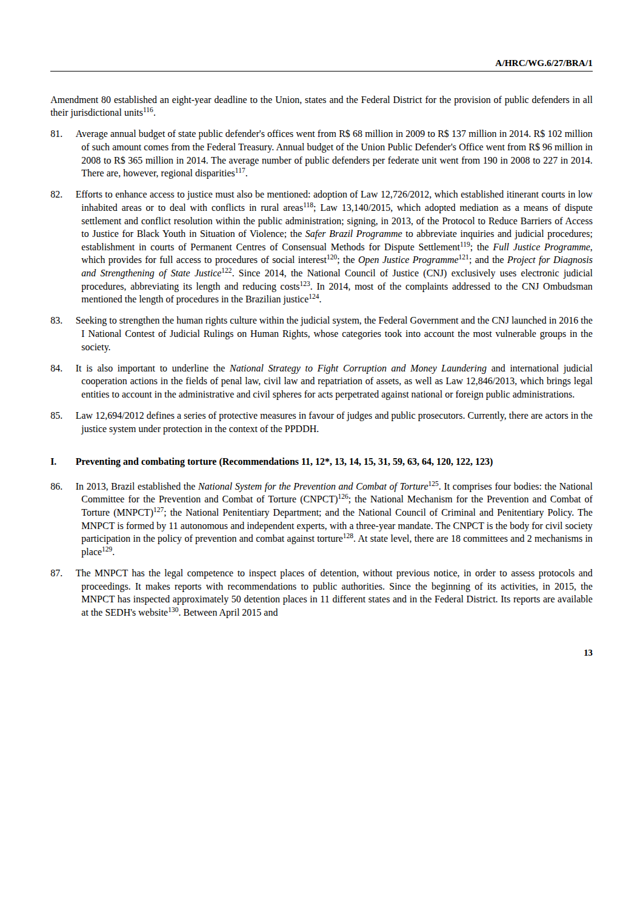A/HRC/WG.6/27/BRA/1
Amendment 80 established an eight-year deadline to the Union, states and the Federal District for the provision of public defenders in all their jurisdictional units116.
81. Average annual budget of state public defender's offices went from R$ 68 million in 2009 to R$ 137 million in 2014. R$ 102 million of such amount comes from the Federal Treasury. Annual budget of the Union Public Defender's Office went from R$ 96 million in 2008 to R$ 365 million in 2014. The average number of public defenders per federate unit went from 190 in 2008 to 227 in 2014. There are, however, regional disparities117.
82. Efforts to enhance access to justice must also be mentioned: adoption of Law 12,726/2012, which established itinerant courts in low inhabited areas or to deal with conflicts in rural areas118; Law 13,140/2015, which adopted mediation as a means of dispute settlement and conflict resolution within the public administration; signing, in 2013, of the Protocol to Reduce Barriers of Access to Justice for Black Youth in Situation of Violence; the Safer Brazil Programme to abbreviate inquiries and judicial procedures; establishment in courts of Permanent Centres of Consensual Methods for Dispute Settlement119; the Full Justice Programme, which provides for full access to procedures of social interest120; the Open Justice Programme121; and the Project for Diagnosis and Strengthening of State Justice122. Since 2014, the National Council of Justice (CNJ) exclusively uses electronic judicial procedures, abbreviating its length and reducing costs123. In 2014, most of the complaints addressed to the CNJ Ombudsman mentioned the length of procedures in the Brazilian justice124.
83. Seeking to strengthen the human rights culture within the judicial system, the Federal Government and the CNJ launched in 2016 the I National Contest of Judicial Rulings on Human Rights, whose categories took into account the most vulnerable groups in the society.
84. It is also important to underline the National Strategy to Fight Corruption and Money Laundering and international judicial cooperation actions in the fields of penal law, civil law and repatriation of assets, as well as Law 12,846/2013, which brings legal entities to account in the administrative and civil spheres for acts perpetrated against national or foreign public administrations.
85. Law 12,694/2012 defines a series of protective measures in favour of judges and public prosecutors. Currently, there are actors in the justice system under protection in the context of the PPDDH.
I. Preventing and combating torture (Recommendations 11, 12*, 13, 14, 15, 31, 59, 63, 64, 120, 122, 123)
86. In 2013, Brazil established the National System for the Prevention and Combat of Torture125. It comprises four bodies: the National Committee for the Prevention and Combat of Torture (CNPCT)126; the National Mechanism for the Prevention and Combat of Torture (MNPCT)127; the National Penitentiary Department; and the National Council of Criminal and Penitentiary Policy. The MNPCT is formed by 11 autonomous and independent experts, with a three-year mandate. The CNPCT is the body for civil society participation in the policy of prevention and combat against torture128. At state level, there are 18 committees and 2 mechanisms in place129.
87. The MNPCT has the legal competence to inspect places of detention, without previous notice, in order to assess protocols and proceedings. It makes reports with recommendations to public authorities. Since the beginning of its activities, in 2015, the MNPCT has inspected approximately 50 detention places in 11 different states and in the Federal District. Its reports are available at the SEDH's website130. Between April 2015 and
13